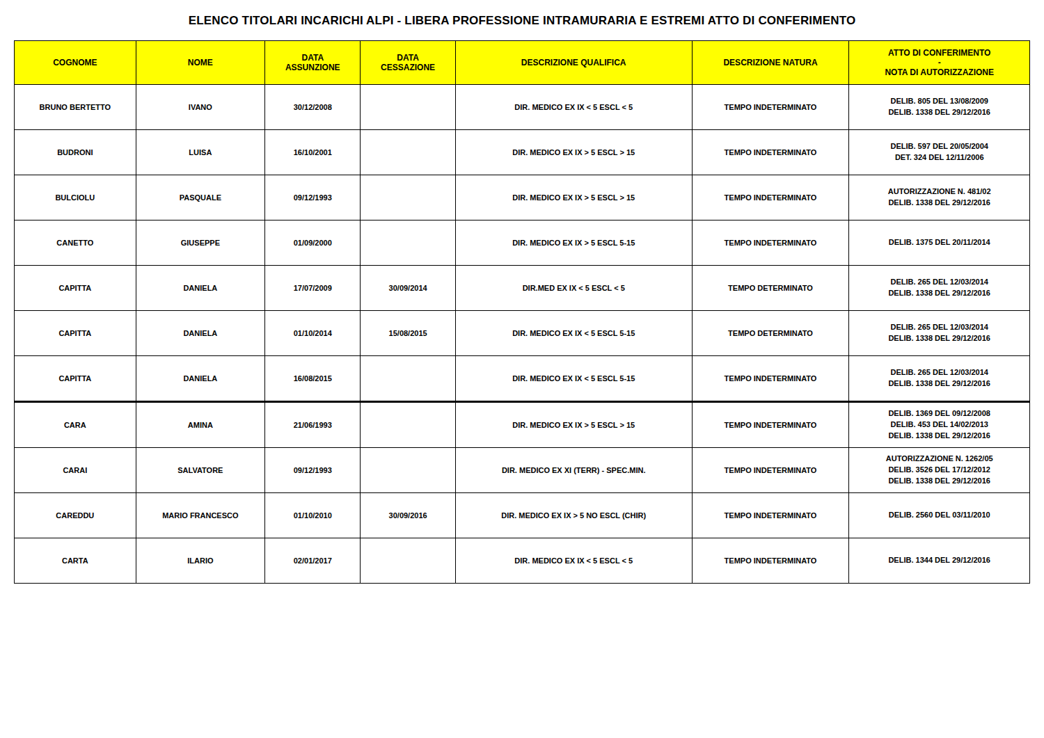ELENCO TITOLARI INCARICHI ALPI - LIBERA PROFESSIONE INTRAMURARIA E ESTREMI ATTO DI CONFERIMENTO
| COGNOME | NOME | DATA ASSUNZIONE | DATA CESSAZIONE | DESCRIZIONE QUALIFICA | DESCRIZIONE NATURA | ATTO DI CONFERIMENTO - NOTA DI AUTORIZZAZIONE |
| --- | --- | --- | --- | --- | --- | --- |
| BRUNO BERTETTO | IVANO | 30/12/2008 | | DIR. MEDICO EX IX < 5 ESCL < 5 | TEMPO INDETERMINATO | DELIB. 805 DEL 13/08/2009 DELIB. 1338 DEL 29/12/2016 |
| BUDRONI | LUISA | 16/10/2001 | | DIR. MEDICO EX IX > 5 ESCL > 15 | TEMPO INDETERMINATO | DELIB. 597 DEL 20/05/2004 DET. 324 DEL 12/11/2006 |
| BULCIOLU | PASQUALE | 09/12/1993 | | DIR. MEDICO EX IX > 5 ESCL > 15 | TEMPO INDETERMINATO | AUTORIZZAZIONE N. 481/02 DELIB. 1338 DEL 29/12/2016 |
| CANETTO | GIUSEPPE | 01/09/2000 | | DIR. MEDICO EX IX > 5 ESCL 5-15 | TEMPO INDETERMINATO | DELIB. 1375 DEL 20/11/2014 |
| CAPITTA | DANIELA | 17/07/2009 | 30/09/2014 | DIR.MED EX IX < 5 ESCL < 5 | TEMPO DETERMINATO | DELIB. 265 DEL 12/03/2014 DELIB. 1338 DEL 29/12/2016 |
| CAPITTA | DANIELA | 01/10/2014 | 15/08/2015 | DIR. MEDICO EX IX < 5 ESCL 5-15 | TEMPO DETERMINATO | DELIB. 265 DEL 12/03/2014 DELIB. 1338 DEL 29/12/2016 |
| CAPITTA | DANIELA | 16/08/2015 | | DIR. MEDICO EX IX < 5 ESCL 5-15 | TEMPO INDETERMINATO | DELIB. 265 DEL 12/03/2014 DELIB. 1338 DEL 29/12/2016 |
| CARA | AMINA | 21/06/1993 | | DIR. MEDICO EX IX > 5 ESCL > 15 | TEMPO INDETERMINATO | DELIB. 1369 DEL 09/12/2008 DELIB. 453 DEL 14/02/2013 DELIB. 1338 DEL 29/12/2016 |
| CARAI | SALVATORE | 09/12/1993 | | DIR. MEDICO EX XI (TERR) - SPEC.MIN. | TEMPO INDETERMINATO | AUTORIZZAZIONE N. 1262/05 DELIB. 3526 DEL 17/12/2012 DELIB. 1338 DEL 29/12/2016 |
| CAREDDU | MARIO FRANCESCO | 01/10/2010 | 30/09/2016 | DIR. MEDICO EX IX > 5 NO ESCL (CHIR) | TEMPO INDETERMINATO | DELIB. 2560 DEL 03/11/2010 |
| CARTA | ILARIO | 02/01/2017 | | DIR. MEDICO EX IX < 5 ESCL < 5 | TEMPO INDETERMINATO | DELIB. 1344 DEL 29/12/2016 |